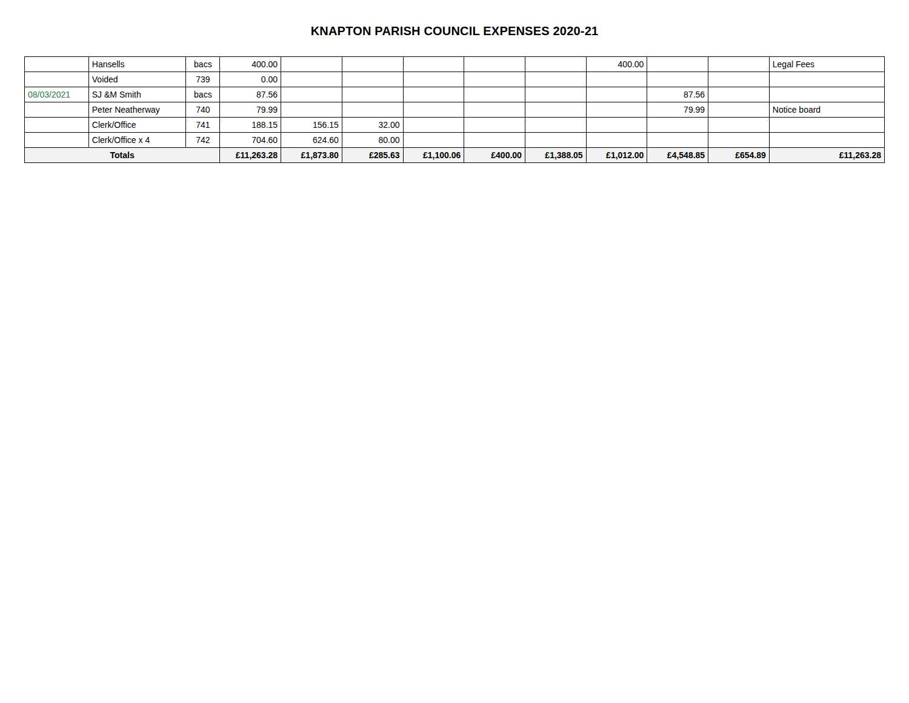KNAPTON PARISH COUNCIL EXPENSES 2020-21
| | Hansells | bacs | 400.00 | | | | | | 400.00 | | | Legal Fees |
| | Voided | 739 | 0.00 | | | | | | | | | |
| 08/03/2021 | SJ &M Smith | bacs | 87.56 | | | | | | | 87.56 | | |
| | Peter Neatherway | 740 | 79.99 | | | | | | | 79.99 | | Notice board |
| | Clerk/Office | 741 | 188.15 | 156.15 | 32.00 | | | | | | | |
| | Clerk/Office x 4 | 742 | 704.60 | 624.60 | 80.00 | | | | | | | |
| Totals | £11,263.28 | £1,873.80 | £285.63 | £1,100.06 | £400.00 | £1,388.05 | £1,012.00 | £4,548.85 | £654.89 | £11,263.28 |